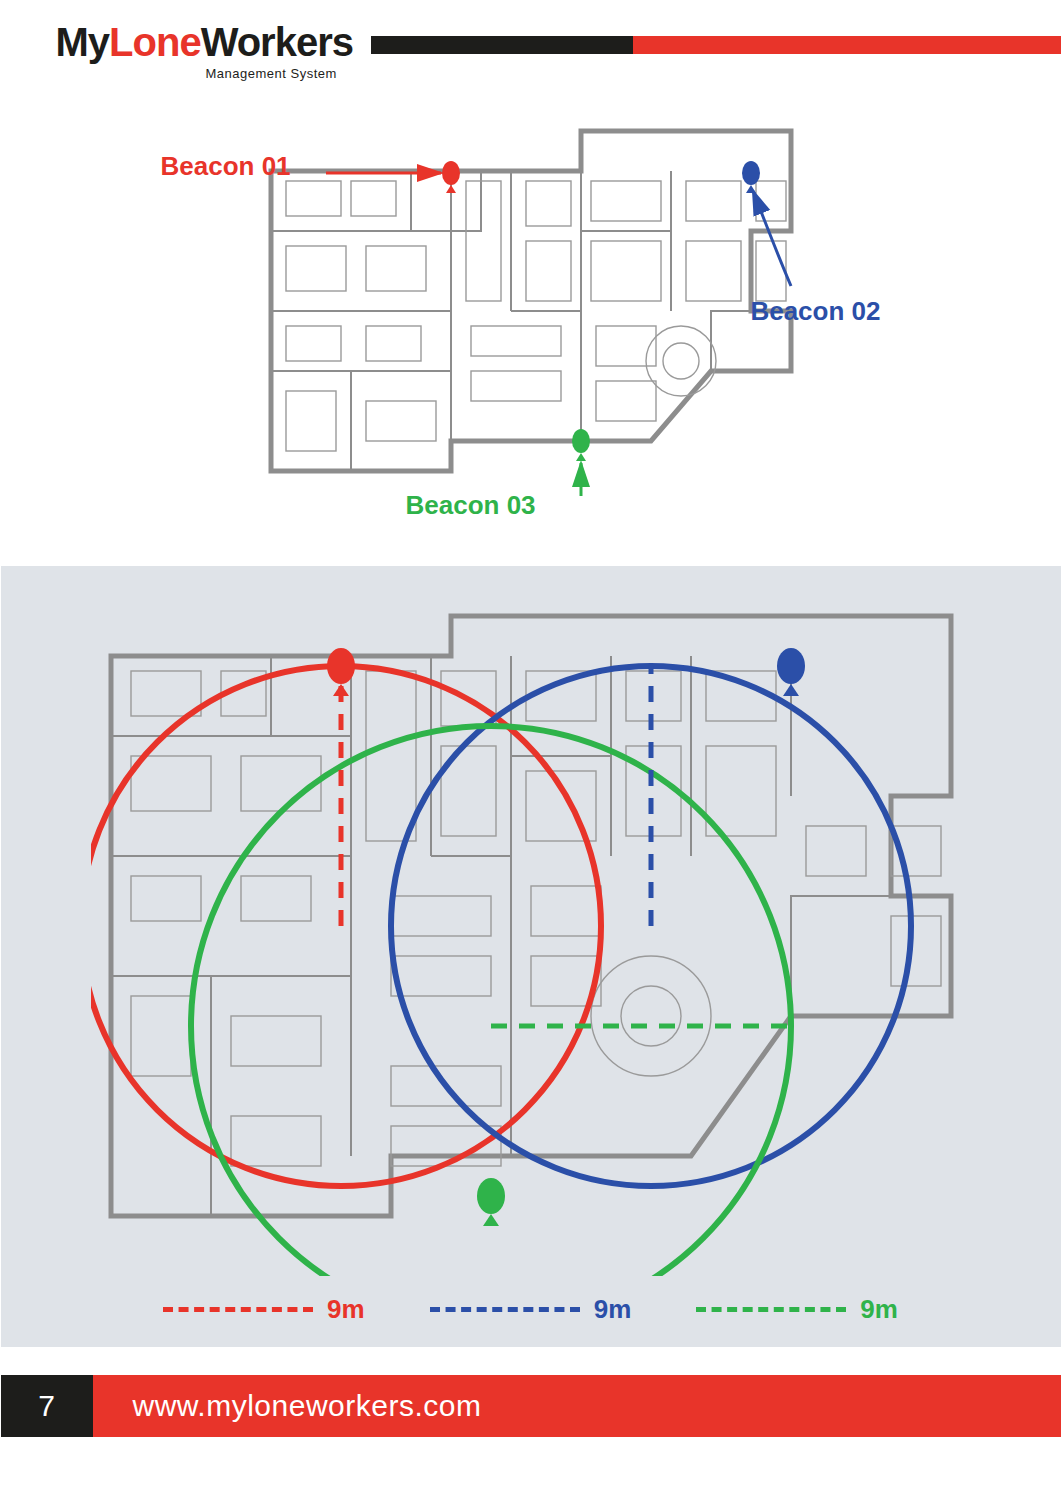My Lone Workers
Management System
Beacon 01 Beacon 02 Beacon 03
9m
9m
9m
7
www.myloneworkers.com